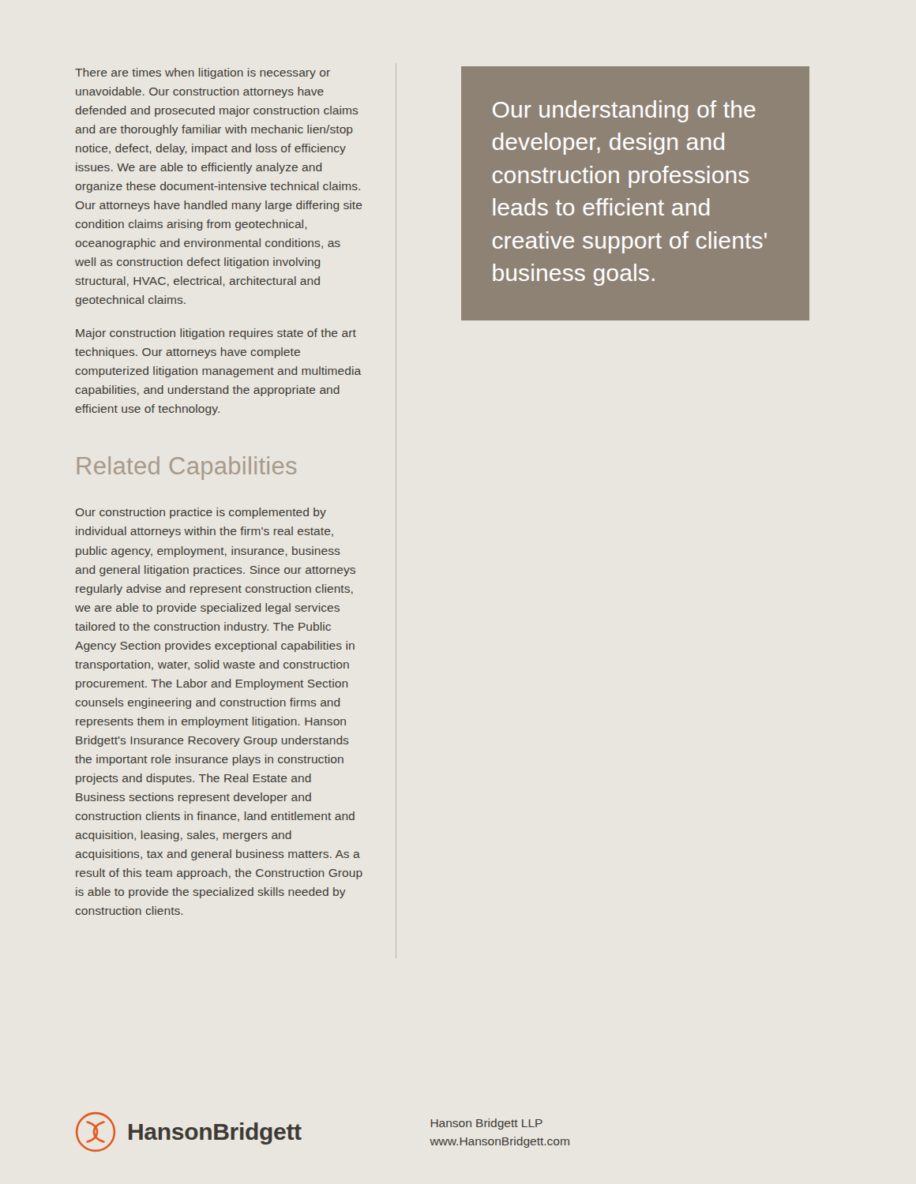There are times when litigation is necessary or unavoidable. Our construction attorneys have defended and prosecuted major construction claims and are thoroughly familiar with mechanic lien/stop notice, defect, delay, impact and loss of efficiency issues. We are able to efficiently analyze and organize these document-intensive technical claims. Our attorneys have handled many large differing site condition claims arising from geotechnical, oceanographic and environmental conditions, as well as construction defect litigation involving structural, HVAC, electrical, architectural and geotechnical claims.
Major construction litigation requires state of the art techniques. Our attorneys have complete computerized litigation management and multimedia capabilities, and understand the appropriate and efficient use of technology.
Related Capabilities
Our construction practice is complemented by individual attorneys within the firm's real estate, public agency, employment, insurance, business and general litigation practices. Since our attorneys regularly advise and represent construction clients, we are able to provide specialized legal services tailored to the construction industry. The Public Agency Section provides exceptional capabilities in transportation, water, solid waste and construction procurement. The Labor and Employment Section counsels engineering and construction firms and represents them in employment litigation. Hanson Bridgett's Insurance Recovery Group understands the important role insurance plays in construction projects and disputes. The Real Estate and Business sections represent developer and construction clients in finance, land entitlement and acquisition, leasing, sales, mergers and acquisitions, tax and general business matters. As a result of this team approach, the Construction Group is able to provide the specialized skills needed by construction clients.
Our understanding of the developer, design and construction professions leads to efficient and creative support of clients' business goals.
HansonBridgett
Hanson Bridgett LLP
www.HansonBridgett.com